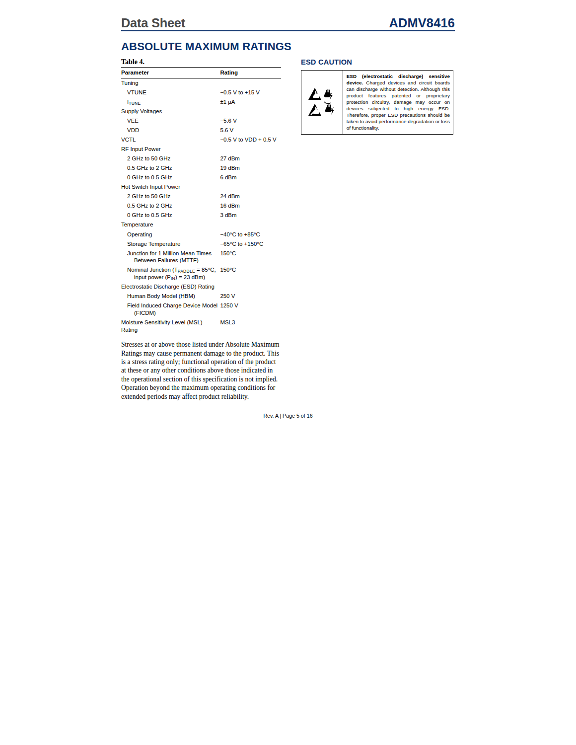Data Sheet
ADMV8416
Absolute Maximum Ratings
Table 4.
| Parameter | Rating |
| --- | --- |
| Tuning | |
| VTUNE | −0.5 V to +15 V |
| I TUNE | ±1 µA |
| Supply Voltages | |
| VEE | −5.6 V |
| VDD | 5.6 V |
| VCTL | −0.5 V to VDD + 0.5 V |
| RF Input Power | |
| 2 GHz to 50 GHz | 27 dBm |
| 0.5 GHz to 2 GHz | 19 dBm |
| 0 GHz to 0.5 GHz | 6 dBm |
| Hot Switch Input Power | |
| 2 GHz to 50 GHz | 24 dBm |
| 0.5 GHz to 2 GHz | 16 dBm |
| 0 GHz to 0.5 GHz | 3 dBm |
| Temperature | |
| Operating | −40°C to +85°C |
| Storage Temperature | −65°C to +150°C |
| Junction for 1 Million Mean Times Between Failures (MTTF) | 150°C |
| Nominal Junction (T PADDLE = 85°C, input power (P IN ) = 23 dBm) | 150°C |
| Electrostatic Discharge (ESD) Rating | |
| Human Body Model (HBM) | 250 V |
| Field Induced Charge Device Model (FICDM) | 1250 V |
| Moisture Sensitivity Level (MSL) Rating | MSL3 |
Stresses at or above those listed under Absolute Maximum Ratings may cause permanent damage to the product. This is a stress rating only; functional operation of the product at these or any other conditions above those indicated in the operational section of this specification is not implied. Operation beyond the maximum operating conditions for extended periods may affect product reliability.
ESD Caution
ESD (electrostatic discharge) sensitive device. Charged devices and circuit boards can discharge without detection. Although this product features patented or proprietary protection circuitry, damage may occur on devices subjected to high energy ESD. Therefore, proper ESD precautions should be taken to avoid performance degradation or loss of functionality.
Rev. A | Page 5 of 16